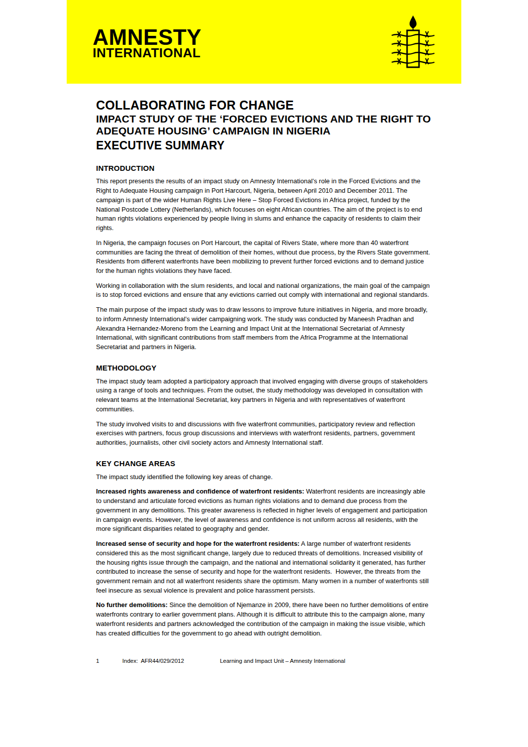AMNESTY INTERNATIONAL
COLLABORATING FOR CHANGE IMPACT STUDY OF THE ‘FORCED EVICTIONS AND THE RIGHT TO ADEQUATE HOUSING’ CAMPAIGN IN NIGERIA EXECUTIVE SUMMARY
INTRODUCTION
This report presents the results of an impact study on Amnesty International’s role in the Forced Evictions and the Right to Adequate Housing campaign in Port Harcourt, Nigeria, between April 2010 and December 2011. The campaign is part of the wider Human Rights Live Here – Stop Forced Evictions in Africa project, funded by the National Postcode Lottery (Netherlands), which focuses on eight African countries. The aim of the project is to end human rights violations experienced by people living in slums and enhance the capacity of residents to claim their rights.
In Nigeria, the campaign focuses on Port Harcourt, the capital of Rivers State, where more than 40 waterfront communities are facing the threat of demolition of their homes, without due process, by the Rivers State government. Residents from different waterfronts have been mobilizing to prevent further forced evictions and to demand justice for the human rights violations they have faced.
Working in collaboration with the slum residents, and local and national organizations, the main goal of the campaign is to stop forced evictions and ensure that any evictions carried out comply with international and regional standards.
The main purpose of the impact study was to draw lessons to improve future initiatives in Nigeria, and more broadly, to inform Amnesty International’s wider campaigning work. The study was conducted by Maneesh Pradhan and Alexandra Hernandez-Moreno from the Learning and Impact Unit at the International Secretariat of Amnesty International, with significant contributions from staff members from the Africa Programme at the International Secretariat and partners in Nigeria.
METHODOLOGY
The impact study team adopted a participatory approach that involved engaging with diverse groups of stakeholders using a range of tools and techniques. From the outset, the study methodology was developed in consultation with relevant teams at the International Secretariat, key partners in Nigeria and with representatives of waterfront communities.
The study involved visits to and discussions with five waterfront communities, participatory review and reflection exercises with partners, focus group discussions and interviews with waterfront residents, partners, government authorities, journalists, other civil society actors and Amnesty International staff.
KEY CHANGE AREAS
The impact study identified the following key areas of change.
Increased rights awareness and confidence of waterfront residents: Waterfront residents are increasingly able to understand and articulate forced evictions as human rights violations and to demand due process from the government in any demolitions. This greater awareness is reflected in higher levels of engagement and participation in campaign events. However, the level of awareness and confidence is not uniform across all residents, with the more significant disparities related to geography and gender.
Increased sense of security and hope for the waterfront residents: A large number of waterfront residents considered this as the most significant change, largely due to reduced threats of demolitions. Increased visibility of the housing rights issue through the campaign, and the national and international solidarity it generated, has further contributed to increase the sense of security and hope for the waterfront residents. However, the threats from the government remain and not all waterfront residents share the optimism. Many women in a number of waterfronts still feel insecure as sexual violence is prevalent and police harassment persists.
No further demolitions: Since the demolition of Njemanze in 2009, there have been no further demolitions of entire waterfronts contrary to earlier government plans. Although it is difficult to attribute this to the campaign alone, many waterfront residents and partners acknowledged the contribution of the campaign in making the issue visible, which has created difficulties for the government to go ahead with outright demolition.
1 Index: AFR44/029/2012 Learning and Impact Unit – Amnesty International